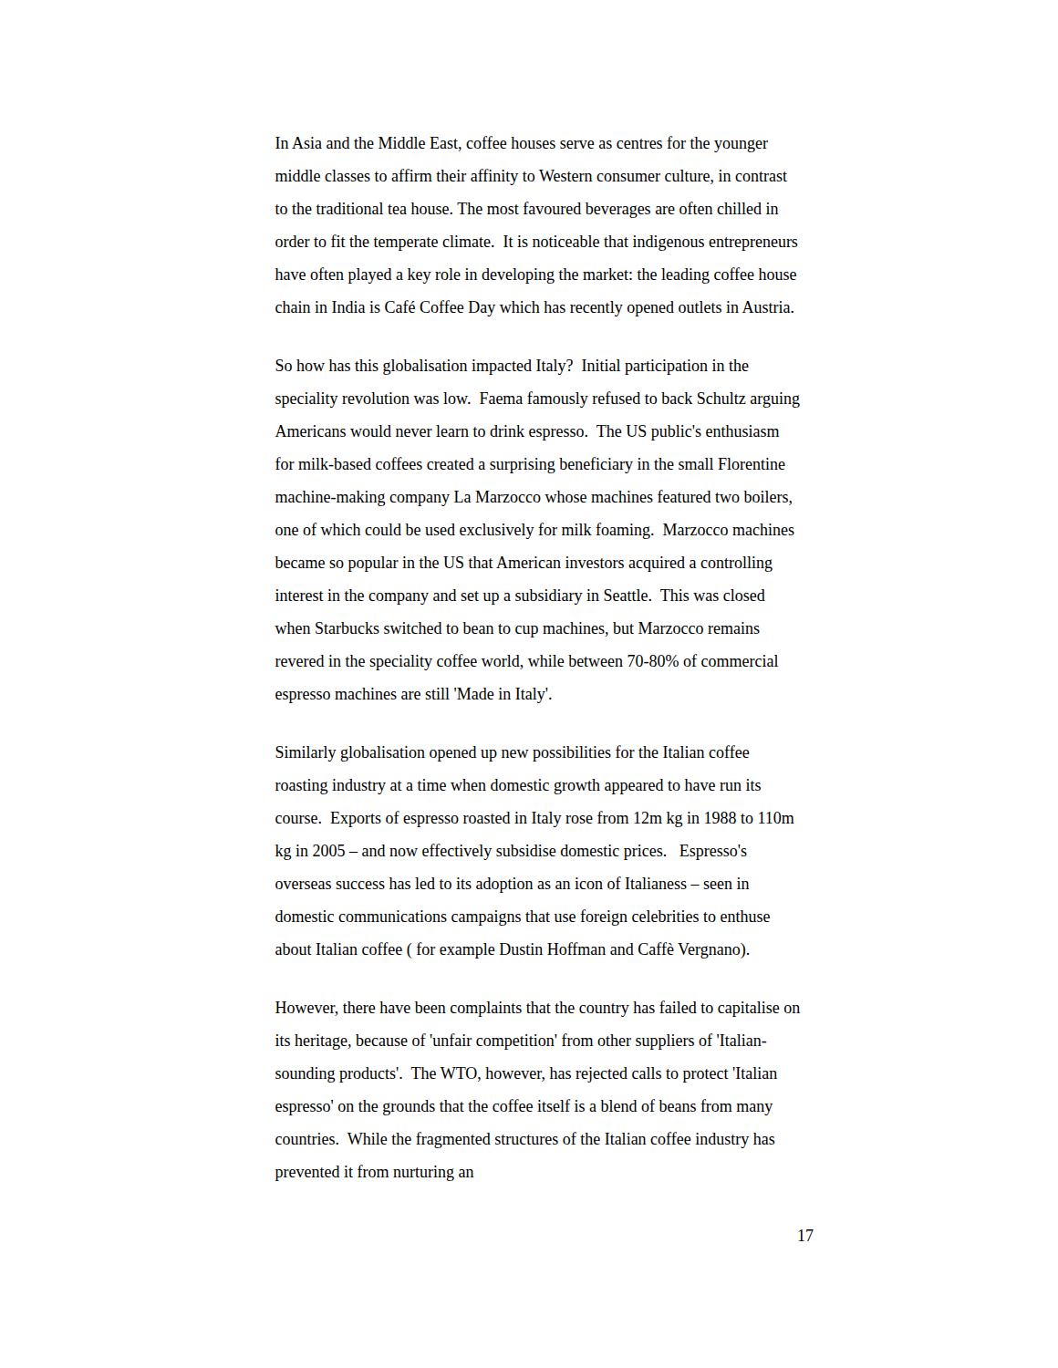In Asia and the Middle East, coffee houses serve as centres for the younger middle classes to affirm their affinity to Western consumer culture, in contrast to the traditional tea house. The most favoured beverages are often chilled in order to fit the temperate climate. It is noticeable that indigenous entrepreneurs have often played a key role in developing the market: the leading coffee house chain in India is Café Coffee Day which has recently opened outlets in Austria.
So how has this globalisation impacted Italy? Initial participation in the speciality revolution was low. Faema famously refused to back Schultz arguing Americans would never learn to drink espresso. The US public's enthusiasm for milk-based coffees created a surprising beneficiary in the small Florentine machine-making company La Marzocco whose machines featured two boilers, one of which could be used exclusively for milk foaming. Marzocco machines became so popular in the US that American investors acquired a controlling interest in the company and set up a subsidiary in Seattle. This was closed when Starbucks switched to bean to cup machines, but Marzocco remains revered in the speciality coffee world, while between 70-80% of commercial espresso machines are still 'Made in Italy'.
Similarly globalisation opened up new possibilities for the Italian coffee roasting industry at a time when domestic growth appeared to have run its course. Exports of espresso roasted in Italy rose from 12m kg in 1988 to 110m kg in 2005 – and now effectively subsidise domestic prices. Espresso's overseas success has led to its adoption as an icon of Italianess – seen in domestic communications campaigns that use foreign celebrities to enthuse about Italian coffee ( for example Dustin Hoffman and Caffè Vergnano).
However, there have been complaints that the country has failed to capitalise on its heritage, because of 'unfair competition' from other suppliers of 'Italian-sounding products'. The WTO, however, has rejected calls to protect 'Italian espresso' on the grounds that the coffee itself is a blend of beans from many countries. While the fragmented structures of the Italian coffee industry has prevented it from nurturing an
17